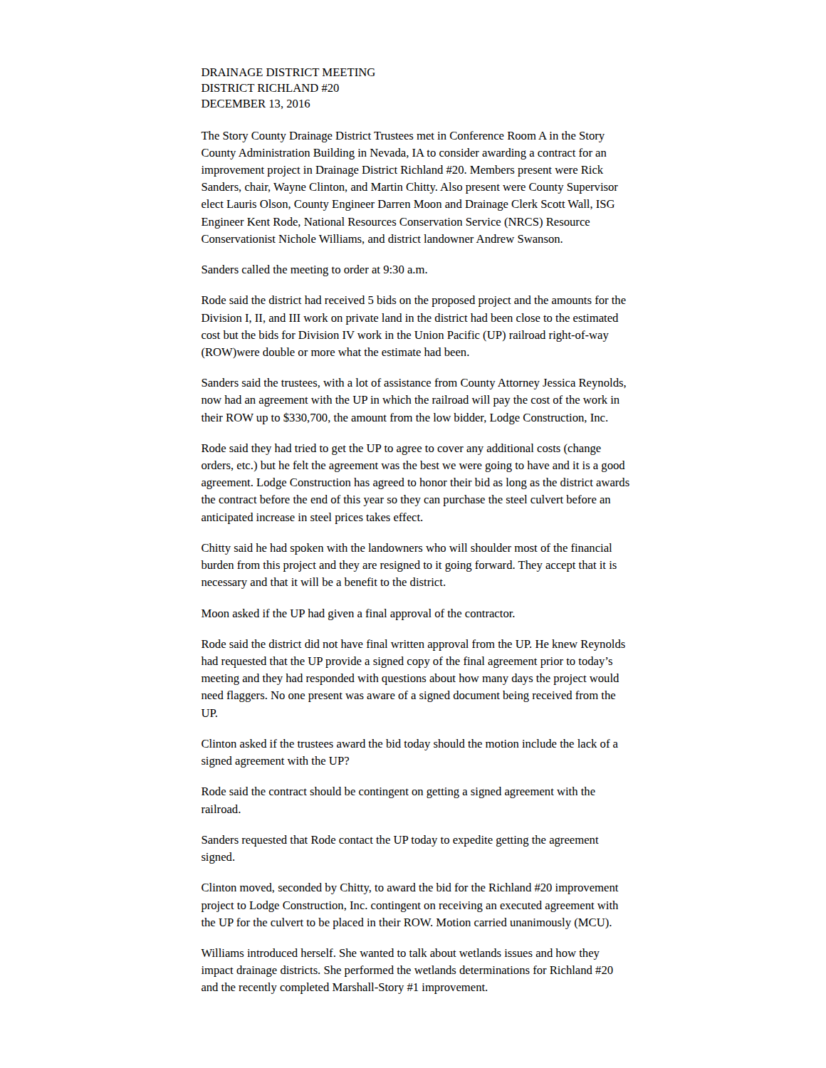DRAINAGE DISTRICT MEETING
DISTRICT RICHLAND #20
DECEMBER 13, 2016
The Story County Drainage District Trustees met in Conference Room A in the Story County Administration Building in Nevada, IA to consider awarding a contract for an improvement project in Drainage District Richland #20. Members present were Rick Sanders, chair, Wayne Clinton, and Martin Chitty. Also present were County Supervisor elect Lauris Olson, County Engineer Darren Moon and Drainage Clerk Scott Wall, ISG Engineer Kent Rode, National Resources Conservation Service (NRCS) Resource Conservationist Nichole Williams, and district landowner Andrew Swanson.
Sanders called the meeting to order at 9:30 a.m.
Rode said the district had received 5 bids on the proposed project and the amounts for the Division I, II, and III work on private land in the district had been close to the estimated cost but the bids for Division IV work in the Union Pacific (UP) railroad right-of-way (ROW)were double or more what the estimate had been.
Sanders said the trustees, with a lot of assistance from County Attorney Jessica Reynolds, now had an agreement with the UP in which the railroad will pay the cost of the work in their ROW up to $330,700, the amount from the low bidder, Lodge Construction, Inc.
Rode said they had tried to get the UP to agree to cover any additional costs (change orders, etc.) but he felt the agreement was the best we were going to have and it is a good agreement. Lodge Construction has agreed to honor their bid as long as the district awards the contract before the end of this year so they can purchase the steel culvert before an anticipated increase in steel prices takes effect.
Chitty said he had spoken with the landowners who will shoulder most of the financial burden from this project and they are resigned to it going forward. They accept that it is necessary and that it will be a benefit to the district.
Moon asked if the UP had given a final approval of the contractor.
Rode said the district did not have final written approval from the UP. He knew Reynolds had requested that the UP provide a signed copy of the final agreement prior to today’s meeting and they had responded with questions about how many days the project would need flaggers. No one present was aware of a signed document being received from the UP.
Clinton asked if the trustees award the bid today should the motion include the lack of a signed agreement with the UP?
Rode said the contract should be contingent on getting a signed agreement with the railroad.
Sanders requested that Rode contact the UP today to expedite getting the agreement signed.
Clinton moved, seconded by Chitty, to award the bid for the Richland #20 improvement project to Lodge Construction, Inc. contingent on receiving an executed agreement with the UP for the culvert to be placed in their ROW. Motion carried unanimously (MCU).
Williams introduced herself. She wanted to talk about wetlands issues and how they impact drainage districts. She performed the wetlands determinations for Richland #20 and the recently completed Marshall-Story #1 improvement.